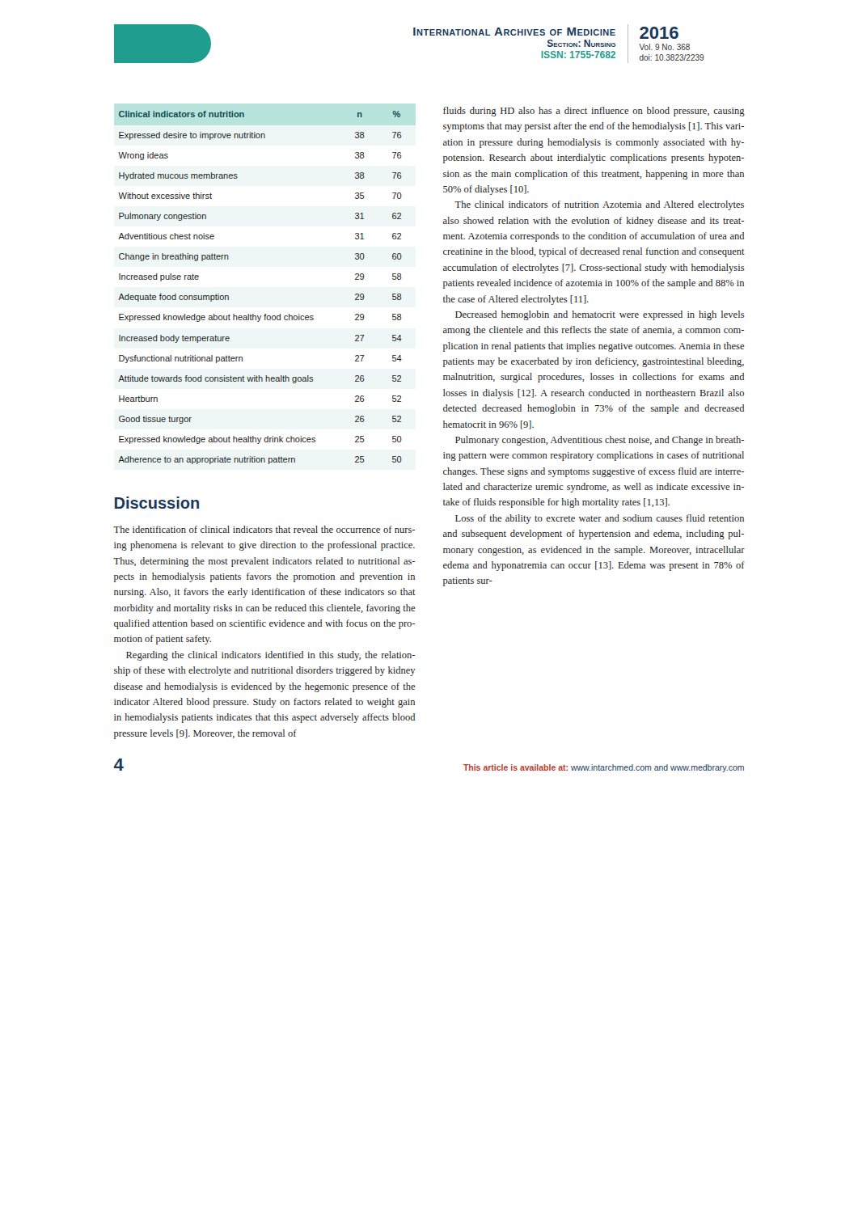International Archives of Medicine
Section: Nursing
ISSN: 1755-7682
2016
Vol. 9 No. 368
doi: 10.3823/2239
| Clinical indicators of nutrition | n | % |
| --- | --- | --- |
| Expressed desire to improve nutrition | 38 | 76 |
| Wrong ideas | 38 | 76 |
| Hydrated mucous membranes | 38 | 76 |
| Without excessive thirst | 35 | 70 |
| Pulmonary congestion | 31 | 62 |
| Adventitious chest noise | 31 | 62 |
| Change in breathing pattern | 30 | 60 |
| Increased pulse rate | 29 | 58 |
| Adequate food consumption | 29 | 58 |
| Expressed knowledge about healthy food choices | 29 | 58 |
| Increased body temperature | 27 | 54 |
| Dysfunctional nutritional pattern | 27 | 54 |
| Attitude towards food consistent with health goals | 26 | 52 |
| Heartburn | 26 | 52 |
| Good tissue turgor | 26 | 52 |
| Expressed knowledge about healthy drink choices | 25 | 50 |
| Adherence to an appropriate nutrition pattern | 25 | 50 |
Discussion
The identification of clinical indicators that reveal the occurrence of nursing phenomena is relevant to give direction to the professional practice. Thus, determining the most prevalent indicators related to nutritional aspects in hemodialysis patients favors the promotion and prevention in nursing. Also, it favors the early identification of these indicators so that morbidity and mortality risks in can be reduced this clientele, favoring the qualified attention based on scientific evidence and with focus on the promotion of patient safety.
Regarding the clinical indicators identified in this study, the relationship of these with electrolyte and nutritional disorders triggered by kidney disease and hemodialysis is evidenced by the hegemonic presence of the indicator Altered blood pressure. Study on factors related to weight gain in hemodialysis patients indicates that this aspect adversely affects blood pressure levels [9]. Moreover, the removal of
fluids during HD also has a direct influence on blood pressure, causing symptoms that may persist after the end of the hemodialysis [1]. This variation in pressure during hemodialysis is commonly associated with hypotension. Research about interdialytic complications presents hypotension as the main complication of this treatment, happening in more than 50% of dialyses [10].
The clinical indicators of nutrition Azotemia and Altered electrolytes also showed relation with the evolution of kidney disease and its treatment. Azotemia corresponds to the condition of accumulation of urea and creatinine in the blood, typical of decreased renal function and consequent accumulation of electrolytes [7]. Cross-sectional study with hemodialysis patients revealed incidence of azotemia in 100% of the sample and 88% in the case of Altered electrolytes [11].
Decreased hemoglobin and hematocrit were expressed in high levels among the clientele and this reflects the state of anemia, a common complication in renal patients that implies negative outcomes. Anemia in these patients may be exacerbated by iron deficiency, gastrointestinal bleeding, malnutrition, surgical procedures, losses in collections for exams and losses in dialysis [12]. A research conducted in northeastern Brazil also detected decreased hemoglobin in 73% of the sample and decreased hematocrit in 96% [9].
Pulmonary congestion, Adventitious chest noise, and Change in breathing pattern were common respiratory complications in cases of nutritional changes. These signs and symptoms suggestive of excess fluid are interrelated and characterize uremic syndrome, as well as indicate excessive intake of fluids responsible for high mortality rates [1,13].
Loss of the ability to excrete water and sodium causes fluid retention and subsequent development of hypertension and edema, including pulmonary congestion, as evidenced in the sample. Moreover, intracellular edema and hyponatremia can occur [13]. Edema was present in 78% of patients sur-
4
This article is available at: www.intarchmed.com and www.medbrary.com